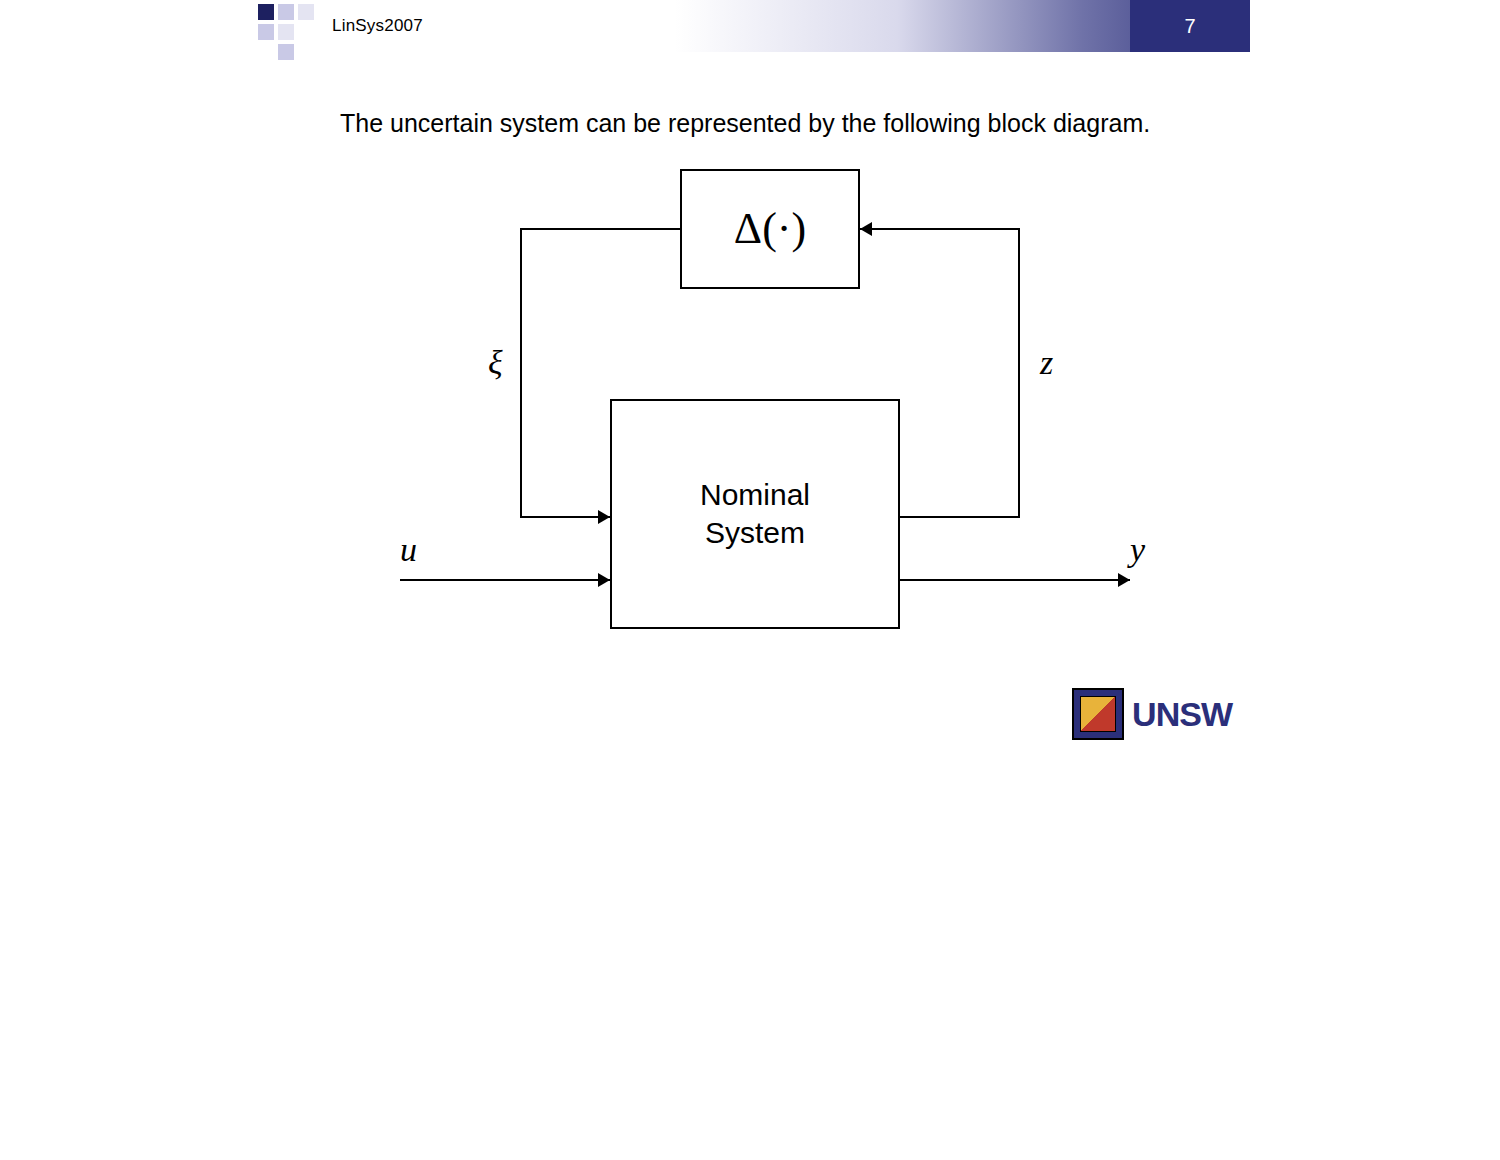LinSys2007
7
The uncertain system can be represented by the following block diagram.
Δ(·)
Nominal
System
ξ
z
u
y
UNSW